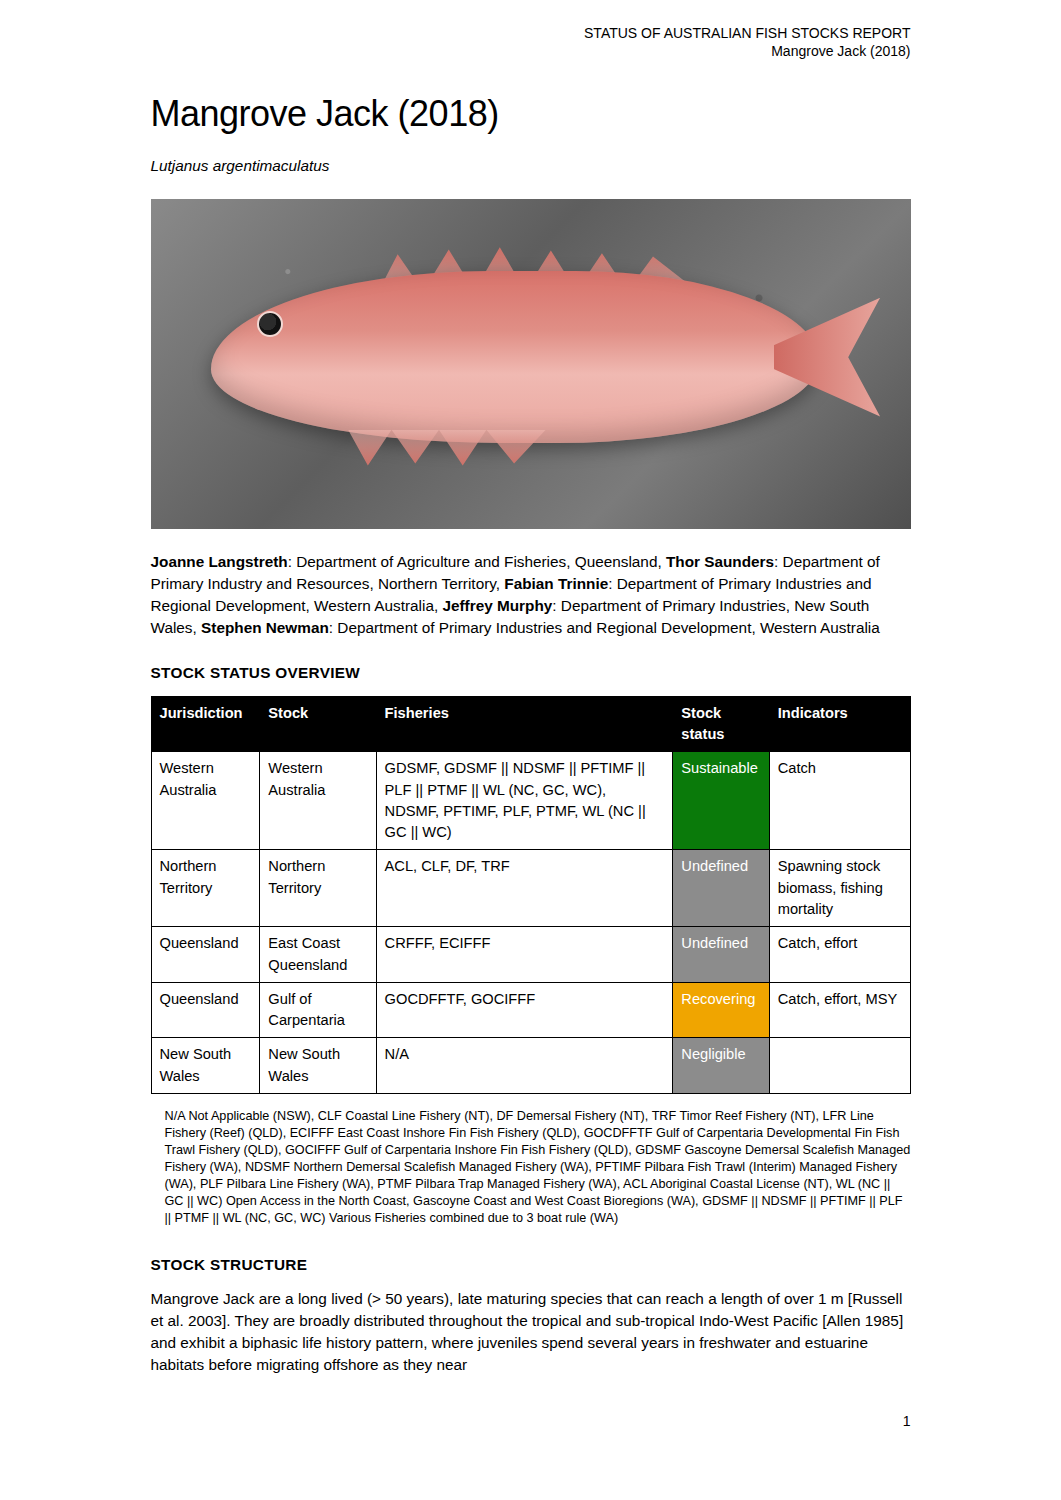STATUS OF AUSTRALIAN FISH STOCKS REPORT
Mangrove Jack (2018)
Mangrove Jack (2018)
Lutjanus argentimaculatus
Joanne Langstreth: Department of Agriculture and Fisheries, Queensland, Thor Saunders: Department of Primary Industry and Resources, Northern Territory, Fabian Trinnie: Department of Primary Industries and Regional Development, Western Australia, Jeffrey Murphy: Department of Primary Industries, New South Wales, Stephen Newman: Department of Primary Industries and Regional Development, Western Australia
STOCK STATUS OVERVIEW
| Jurisdiction | Stock | Fisheries | Stock status | Indicators |
| --- | --- | --- | --- | --- |
| Western Australia | Western Australia | GDSMF, GDSMF // NDSMF // PFTIMF // PLF // PTMF // WL (NC, GC, WC), NDSMF, PFTIMF, PLF, PTMF, WL (NC // GC // WC) | Sustainable | Catch |
| Northern Territory | Northern Territory | ACL, CLF, DF, TRF | Undefined | Spawning stock biomass, fishing mortality |
| Queensland | East Coast Queensland | CRFFF, ECIFFF | Undefined | Catch, effort |
| Queensland | Gulf of Carpentaria | GOCDFFTF, GOCIFFF | Recovering | Catch, effort, MSY |
| New South Wales | New South Wales | N/A | Negligible | |
N/A Not Applicable (NSW), CLF Coastal Line Fishery (NT), DF Demersal Fishery (NT), TRF Timor Reef Fishery (NT), LFR Line Fishery (Reef) (QLD), ECIFFF East Coast Inshore Fin Fish Fishery (QLD), GOCDFFTF Gulf of Carpentaria Developmental Fin Fish Trawl Fishery (QLD), GOCIFFF Gulf of Carpentaria Inshore Fin Fish Fishery (QLD), GDSMF Gascoyne Demersal Scalefish Managed Fishery (WA), NDSMF Northern Demersal Scalefish Managed Fishery (WA), PFTIMF Pilbara Fish Trawl (Interim) Managed Fishery (WA), PLF Pilbara Line Fishery (WA), PTMF Pilbara Trap Managed Fishery (WA), ACL Aboriginal Coastal License (NT), WL (NC || GC || WC) Open Access in the North Coast, Gascoyne Coast and West Coast Bioregions (WA), GDSMF || NDSMF || PFTIMF || PLF || PTMF || WL (NC, GC, WC) Various Fisheries combined due to 3 boat rule (WA)
STOCK STRUCTURE
Mangrove Jack are a long lived (> 50 years), late maturing species that can reach a length of over 1 m [Russell et al. 2003]. They are broadly distributed throughout the tropical and sub-tropical Indo-West Pacific [Allen 1985] and exhibit a biphasic life history pattern, where juveniles spend several years in freshwater and estuarine habitats before migrating offshore as they near
1